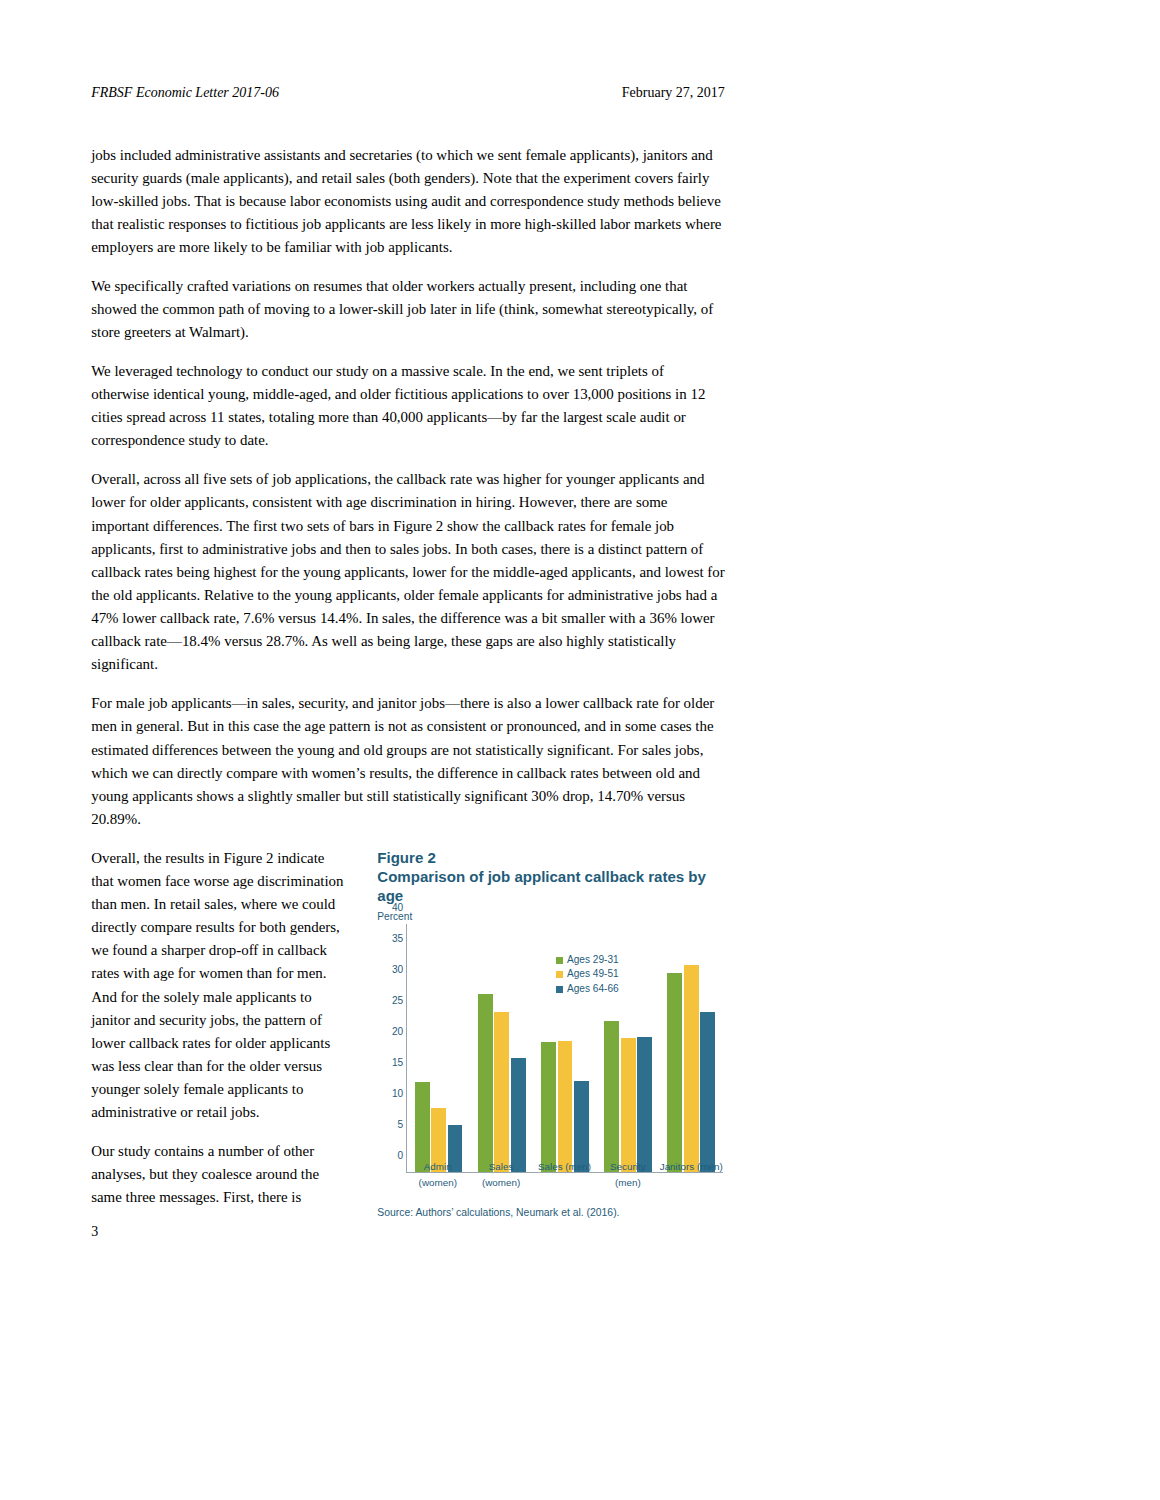FRBSF Economic Letter 2017-06
February 27, 2017
jobs included administrative assistants and secretaries (to which we sent female applicants), janitors and security guards (male applicants), and retail sales (both genders). Note that the experiment covers fairly low-skilled jobs. That is because labor economists using audit and correspondence study methods believe that realistic responses to fictitious job applicants are less likely in more high-skilled labor markets where employers are more likely to be familiar with job applicants.
We specifically crafted variations on resumes that older workers actually present, including one that showed the common path of moving to a lower-skill job later in life (think, somewhat stereotypically, of store greeters at Walmart).
We leveraged technology to conduct our study on a massive scale. In the end, we sent triplets of otherwise identical young, middle-aged, and older fictitious applications to over 13,000 positions in 12 cities spread across 11 states, totaling more than 40,000 applicants—by far the largest scale audit or correspondence study to date.
Overall, across all five sets of job applications, the callback rate was higher for younger applicants and lower for older applicants, consistent with age discrimination in hiring. However, there are some important differences. The first two sets of bars in Figure 2 show the callback rates for female job applicants, first to administrative jobs and then to sales jobs. In both cases, there is a distinct pattern of callback rates being highest for the young applicants, lower for the middle-aged applicants, and lowest for the old applicants. Relative to the young applicants, older female applicants for administrative jobs had a 47% lower callback rate, 7.6% versus 14.4%. In sales, the difference was a bit smaller with a 36% lower callback rate—18.4% versus 28.7%. As well as being large, these gaps are also highly statistically significant.
For male job applicants—in sales, security, and janitor jobs—there is also a lower callback rate for older men in general. But in this case the age pattern is not as consistent or pronounced, and in some cases the estimated differences between the young and old groups are not statistically significant. For sales jobs, which we can directly compare with women’s results, the difference in callback rates between old and young applicants shows a slightly smaller but still statistically significant 30% drop, 14.70% versus 20.89%.
Figure 2Comparison of job applicant callback rates by age
Percent
40
35
30
25
20
15
10
5
0
Ages 29-31
Ages 49-51
Ages 64-66
Admin (women) Sales (women) Sales (men) Security (men) Janitors (men)
Source: Authors’ calculations, Neumark et al. (2016).
Overall, the results in Figure 2 indicate that women face worse age discrimination than men. In retail sales, where we could directly compare results for both genders, we found a sharper drop-off in callback rates with age for women than for men. And for the solely male applicants to janitor and security jobs, the pattern of lower callback rates for older applicants was less clear than for the older versus younger solely female applicants to administrative or retail jobs.
Our study contains a number of other analyses, but they coalesce around the same three messages. First, there is
3